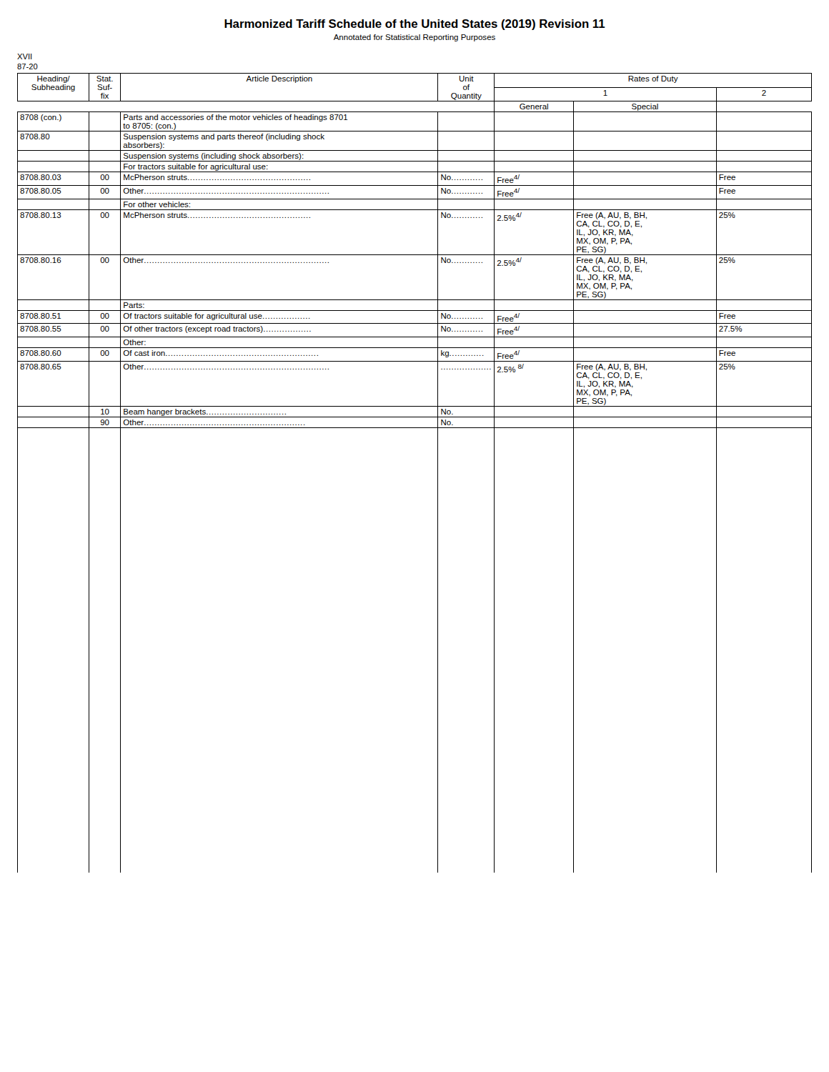Harmonized Tariff Schedule of the United States (2019) Revision 11
Annotated for Statistical Reporting Purposes
XVII
87-20
| Heading/ Subheading | Stat. Suf- fix | Article Description | Unit of Quantity | Rates of Duty |
| --- | --- | --- | --- | --- |
| 1 | 2 |
| | | | | General | Special | |
| 8708 (con.) | | Parts and accessories of the motor vehicles of headings 8701 to 8705: (con.) | | | | |
| 8708.80 | | Suspension systems and parts thereof (including shock absorbers): | | | | |
| | | Suspension systems (including shock absorbers): | | | | |
| | | For tractors suitable for agricultural use: | | | | |
| 8708.80.03 | 00 | McPherson struts .............................................. | No ............ | Free 4/ | | Free |
| 8708.80.05 | 00 | Other ..................................................................... | No ............ | Free 4/ | | Free |
| | | For other vehicles: | | | | |
| 8708.80.13 | 00 | McPherson struts .............................................. | No ............ | 2.5% 4/ | Free (A, AU, B, BH, CA, CL, CO, D, E, IL, JO, KR, MA, MX, OM, P, PA, PE, SG) | 25% |
| 8708.80.16 | 00 | Other ..................................................................... | No ............ | 2.5% 4/ | Free (A, AU, B, BH, CA, CL, CO, D, E, IL, JO, KR, MA, MX, OM, P, PA, PE, SG) | 25% |
| | | Parts: | | | | |
| 8708.80.51 | 00 | Of tractors suitable for agricultural use .................. | No ............ | Free 4/ | | Free |
| 8708.80.55 | 00 | Of other tractors (except road tractors) .................. | No ............ | Free 4/ | | 27.5% |
| | | Other: | | | | |
| 8708.80.60 | 00 | Of cast iron ......................................................... | kg ............. | Free 4/ | | Free |
| 8708.80.65 | | Other ..................................................................... | ................... | 2.5% 8/ | Free (A, AU, B, BH, CA, CL, CO, D, E, IL, JO, KR, MA, MX, OM, P, PA, PE, SG) | 25% |
| | 10 | Beam hanger brackets .............................. | No. | | | |
| | 90 | Other ............................................................ | No. | | | |